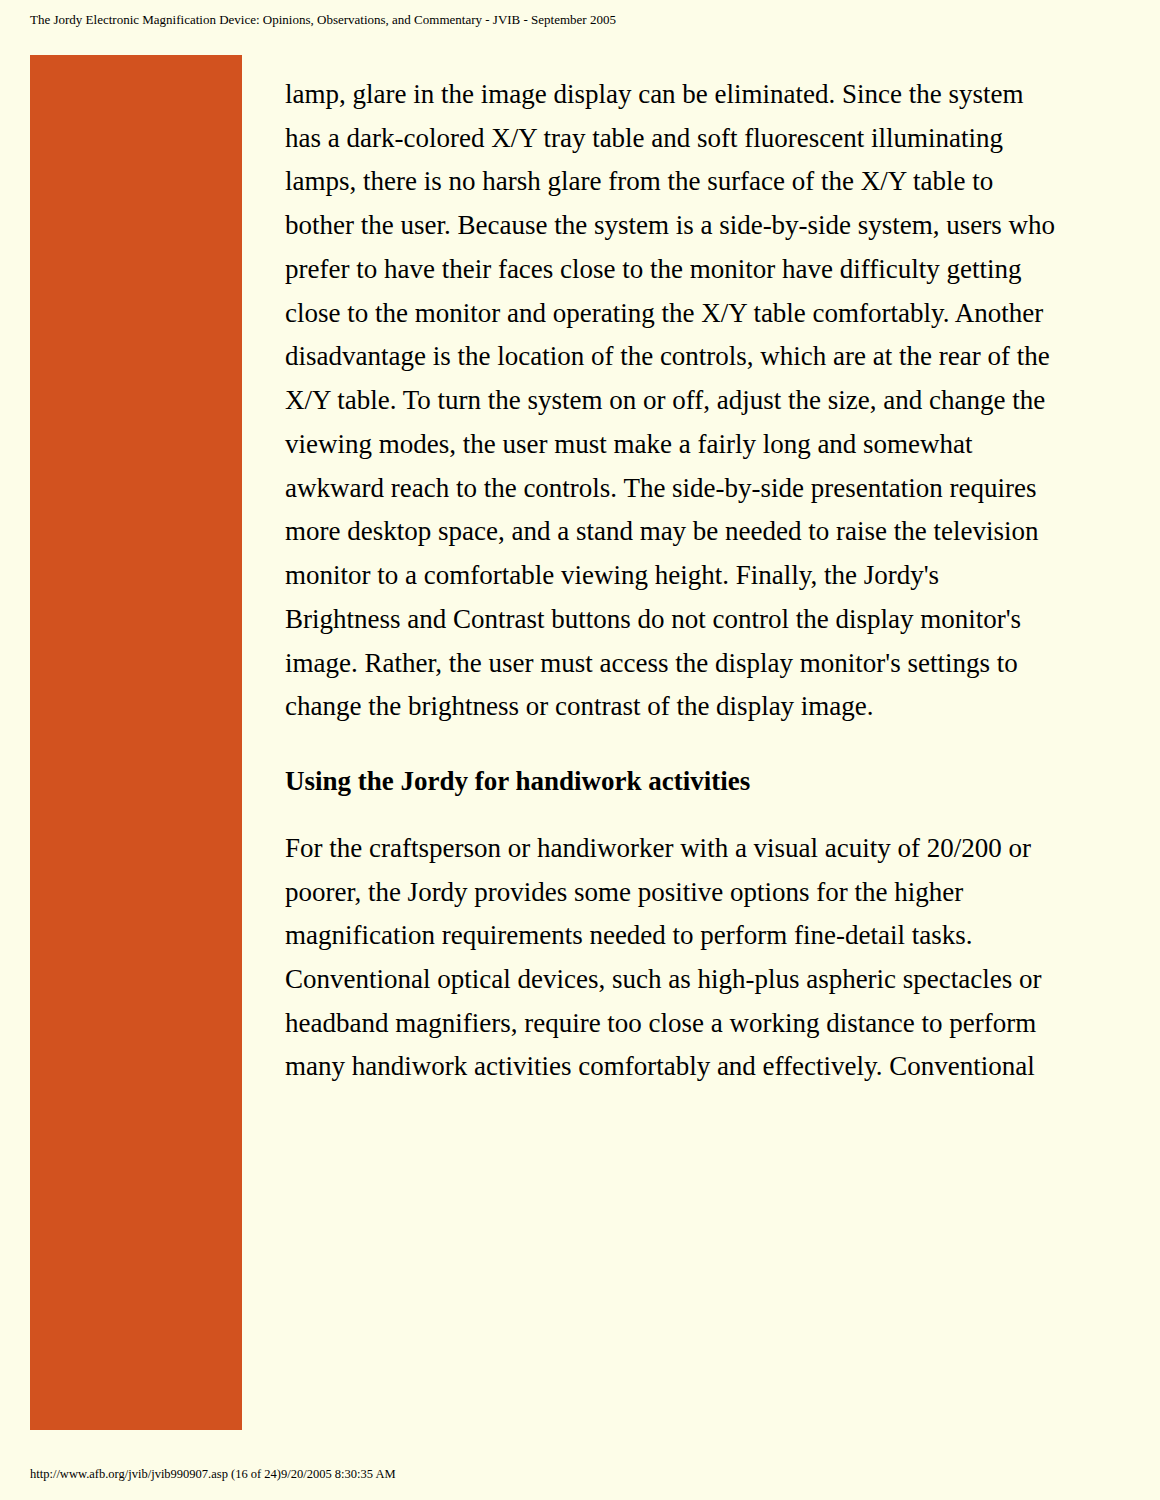The Jordy Electronic Magnification Device: Opinions, Observations, and Commentary - JVIB - September 2005
lamp, glare in the image display can be eliminated. Since the system has a dark-colored X/Y tray table and soft fluorescent illuminating lamps, there is no harsh glare from the surface of the X/Y table to bother the user. Because the system is a side-by-side system, users who prefer to have their faces close to the monitor have difficulty getting close to the monitor and operating the X/Y table comfortably. Another disadvantage is the location of the controls, which are at the rear of the X/Y table. To turn the system on or off, adjust the size, and change the viewing modes, the user must make a fairly long and somewhat awkward reach to the controls. The side-by-side presentation requires more desktop space, and a stand may be needed to raise the television monitor to a comfortable viewing height. Finally, the Jordy's Brightness and Contrast buttons do not control the display monitor's image. Rather, the user must access the display monitor's settings to change the brightness or contrast of the display image.
Using the Jordy for handiwork activities
For the craftsperson or handiworker with a visual acuity of 20/200 or poorer, the Jordy provides some positive options for the higher magnification requirements needed to perform fine-detail tasks. Conventional optical devices, such as high-plus aspheric spectacles or headband magnifiers, require too close a working distance to perform many handiwork activities comfortably and effectively. Conventional
http://www.afb.org/jvib/jvib990907.asp (16 of 24)9/20/2005 8:30:35 AM